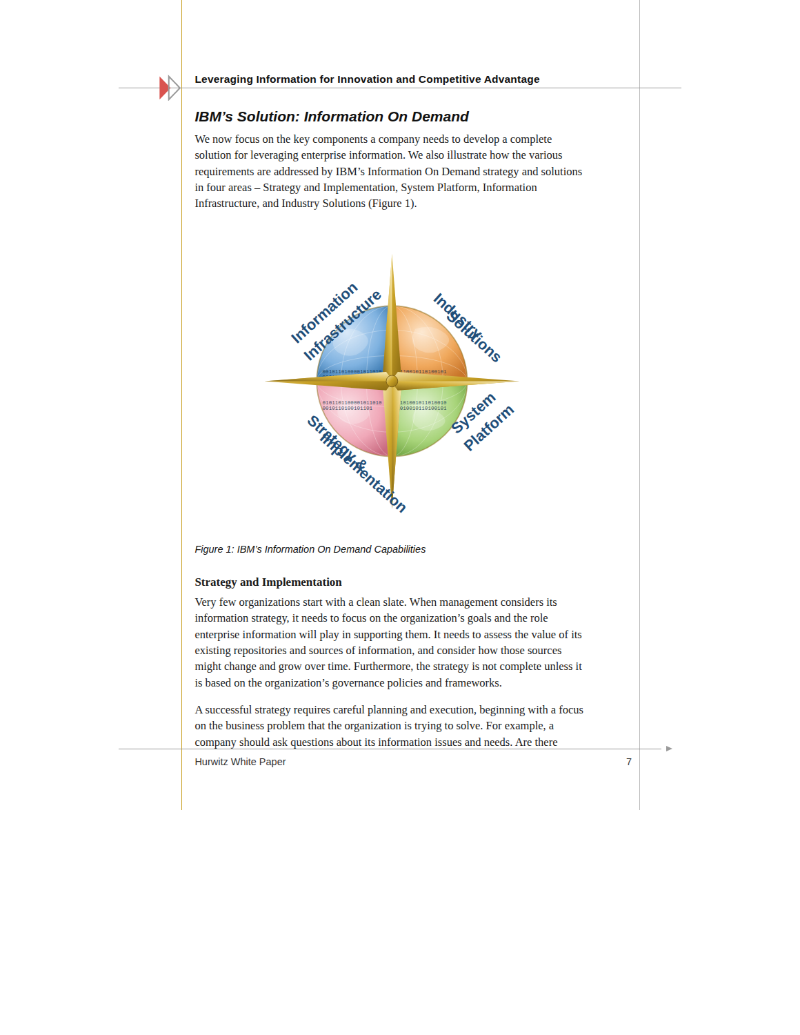Leveraging Information for Innovation and Competitive Advantage
IBM’s Solution: Information On Demand
We now focus on the key components a company needs to develop a complete solution for leveraging enterprise information. We also illustrate how the various requirements are addressed by IBM’s Information On Demand strategy and solutions in four areas – Strategy and Implementation, System Platform, Information Infrastructure, and Industry Solutions (Figure 1).
0010110100001011010 000101101010010101 0110010110100101 0100110100101101 0101101100001011010 0010110100101101 0101001011010010 1010010110100101 Information Infrastructure Industry Solutions Strategy & Implementation System Platform
Figure 1: IBM’s Information On Demand Capabilities
Strategy and Implementation
Very few organizations start with a clean slate. When management considers its information strategy, it needs to focus on the organization’s goals and the role enterprise information will play in supporting them. It needs to assess the value of its existing repositories and sources of information, and consider how those sources might change and grow over time. Furthermore, the strategy is not complete unless it is based on the organization’s governance policies and frameworks.
A successful strategy requires careful planning and execution, beginning with a focus on the business problem that the organization is trying to solve. For example, a company should ask questions about its information issues and needs. Are there
Hurwitz White Paper 7